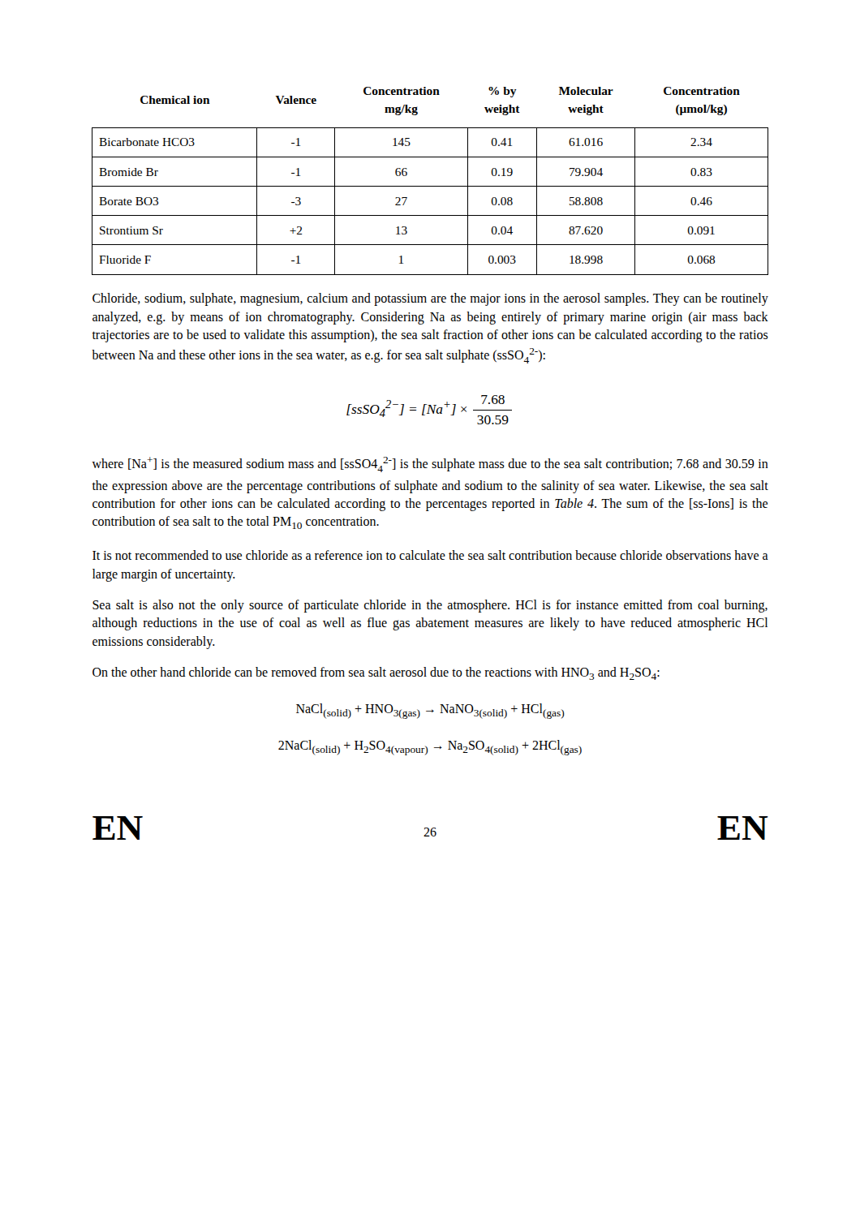| Chemical ion | Valence | Concentration mg/kg | % by weight | Molecular weight | Concentration (µmol/kg) |
| --- | --- | --- | --- | --- | --- |
| Bicarbonate HCO3 | -1 | 145 | 0.41 | 61.016 | 2.34 |
| Bromide Br | -1 | 66 | 0.19 | 79.904 | 0.83 |
| Borate BO3 | -3 | 27 | 0.08 | 58.808 | 0.46 |
| Strontium Sr | +2 | 13 | 0.04 | 87.620 | 0.091 |
| Fluoride F | -1 | 1 | 0.003 | 18.998 | 0.068 |
Chloride, sodium, sulphate, magnesium, calcium and potassium are the major ions in the aerosol samples. They can be routinely analyzed, e.g. by means of ion chromatography. Considering Na as being entirely of primary marine origin (air mass back trajectories are to be used to validate this assumption), the sea salt fraction of other ions can be calculated according to the ratios between Na and these other ions in the sea water, as e.g. for sea salt sulphate (ssSO42-):
[ssSO42−] = [Na+] × 7.68 30.59
where [Na+] is the measured sodium mass and [ssSO442-] is the sulphate mass due to the sea salt contribution; 7.68 and 30.59 in the expression above are the percentage contributions of sulphate and sodium to the salinity of sea water. Likewise, the sea salt contribution for other ions can be calculated according to the percentages reported in Table 4. The sum of the [ss-Ions] is the contribution of sea salt to the total PM10 concentration.
It is not recommended to use chloride as a reference ion to calculate the sea salt contribution because chloride observations have a large margin of uncertainty.
Sea salt is also not the only source of particulate chloride in the atmosphere. HCl is for instance emitted from coal burning, although reductions in the use of coal as well as flue gas abatement measures are likely to have reduced atmospheric HCl emissions considerably.
On the other hand chloride can be removed from sea salt aerosol due to the reactions with HNO3 and H2SO4:
NaCl(solid) + HNO3(gas) → NaNO3(solid) + HCl(gas)
2NaCl(solid) + H2SO4(vapour) → Na2SO4(solid) + 2HCl(gas)
EN 26 EN